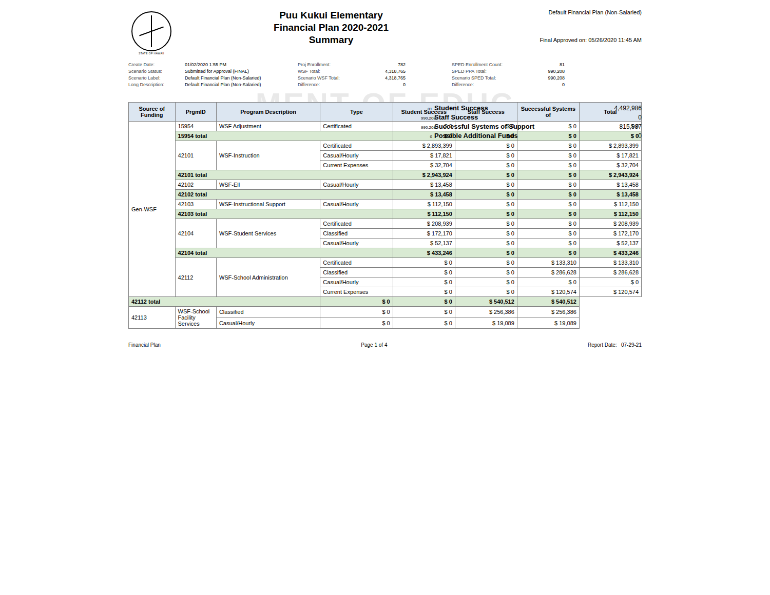MENT OF EDUC
STATE OF HAWAII
Puu Kukui Elementary
Financial Plan 2020-2021
Summary
Default Financial Plan (Non-Salaried)
Final Approved on: 05/26/2020 11:45 AM
Create Date: 01/02/2020 1:55 PM
Scenario Status: Submitted for Approval (FINAL)
Scenario Label: Default Financial Plan (Non-Salaried)
Long Description: Default Financial Plan (Non-Salaried)
Proj Enrollment: 782
WSF Total: 4,318,765
Scenario WSF Total: 4,318,765
Difference: 0
SPED Enrollment Count: 81
SPED PPA Total: 990,208
Scenario SPED Total: 990,208
Difference: 0
81 Student Success 4,492,986
990,208 Staff Success 0
990,208 Successful Systems of Support 815,987
0 Possible Additional Funds 0
| Source of Funding | PrgmID | Program Description | Type | Student Success | Staff Success | Successful Systems of | Total |
| --- | --- | --- | --- | --- | --- | --- | --- |
| Gen-WSF | 15954 | WSF Adjustment | Certificated | $ 0 | $ 0 | $ 0 | $ 0 |
| 15954 total | $ 0 | $ 0 | $ 0 | $ 0 |
| 42101 | WSF-Instruction | Certificated | $ 2,893,399 | $ 0 | $ 0 | $ 2,893,399 |
| Casual/Hourly | $ 17,821 | $ 0 | $ 0 | $ 17,821 |
| Current Expenses | $ 32,704 | $ 0 | $ 0 | $ 32,704 |
| 42101 total | $ 2,943,924 | $ 0 | $ 0 | $ 2,943,924 |
| 42102 | WSF-Ell | Casual/Hourly | $ 13,458 | $ 0 | $ 0 | $ 13,458 |
| 42102 total | $ 13,458 | $ 0 | $ 0 | $ 13,458 |
| 42103 | WSF-Instructional Support | Casual/Hourly | $ 112,150 | $ 0 | $ 0 | $ 112,150 |
| 42103 total | $ 112,150 | $ 0 | $ 0 | $ 112,150 |
| 42104 | WSF-Student Services | Certificated | $ 208,939 | $ 0 | $ 0 | $ 208,939 |
| Classified | $ 172,170 | $ 0 | $ 0 | $ 172,170 |
| Casual/Hourly | $ 52,137 | $ 0 | $ 0 | $ 52,137 |
| 42104 total | $ 433,246 | $ 0 | $ 0 | $ 433,246 |
| 42112 | WSF-School Administration | Certificated | $ 0 | $ 0 | $ 133,310 | $ 133,310 |
| Classified | $ 0 | $ 0 | $ 286,628 | $ 286,628 |
| Casual/Hourly | $ 0 | $ 0 | $ 0 | $ 0 |
| Current Expenses | $ 0 | $ 0 | $ 120,574 | $ 120,574 |
| 42112 total | $ 0 | $ 0 | $ 540,512 | $ 540,512 |
| 42113 | WSF-School Facility Services | Classified | $ 0 | $ 0 | $ 256,386 | $ 256,386 |
| Casual/Hourly | $ 0 | $ 0 | $ 19,089 | $ 19,089 |
Financial Plan
Page 1 of 4
Report Date: 07-29-21